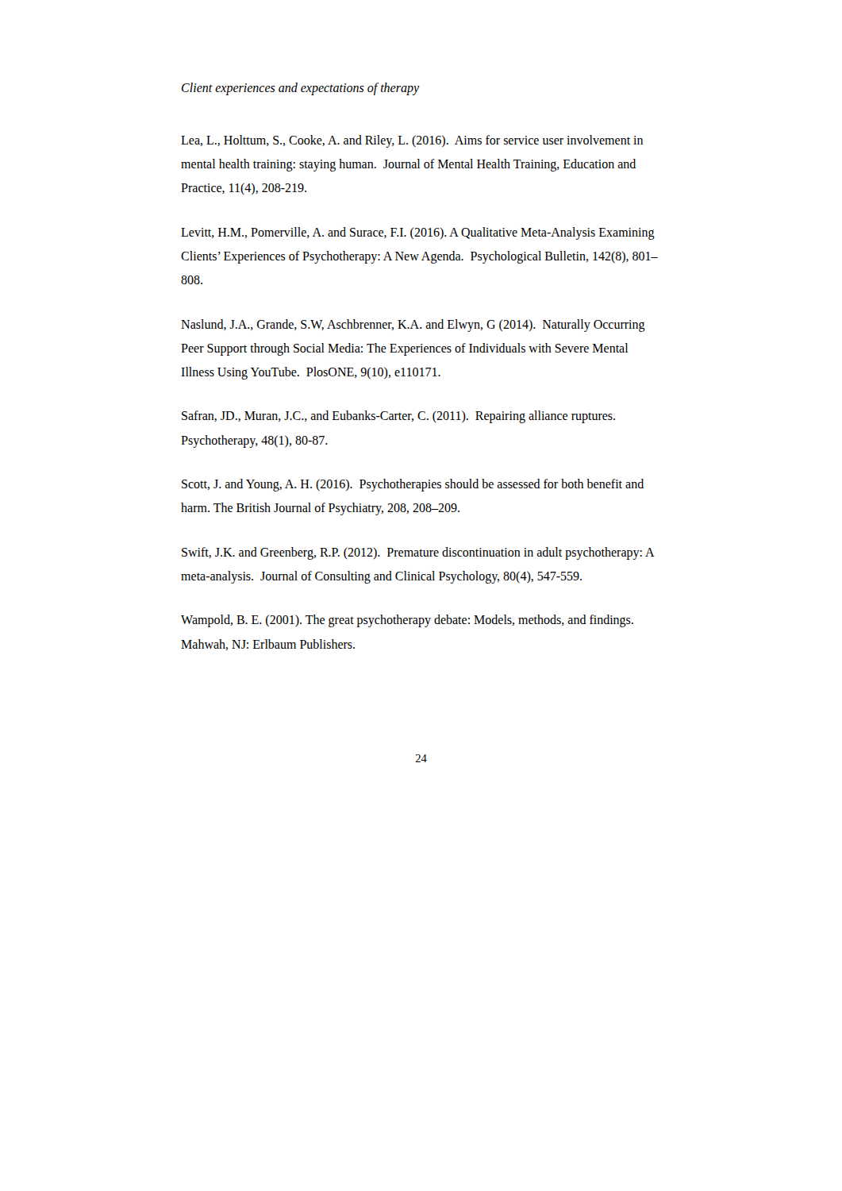Client experiences and expectations of therapy
Lea, L., Holttum, S., Cooke, A. and Riley, L. (2016). Aims for service user involvement in mental health training: staying human. Journal of Mental Health Training, Education and Practice, 11(4), 208-219.
Levitt, H.M., Pomerville, A. and Surace, F.I. (2016). A Qualitative Meta-Analysis Examining Clients’ Experiences of Psychotherapy: A New Agenda. Psychological Bulletin, 142(8), 801–808.
Naslund, J.A., Grande, S.W, Aschbrenner, K.A. and Elwyn, G (2014). Naturally Occurring Peer Support through Social Media: The Experiences of Individuals with Severe Mental Illness Using YouTube. PlosONE, 9(10), e110171.
Safran, JD., Muran, J.C., and Eubanks-Carter, C. (2011). Repairing alliance ruptures. Psychotherapy, 48(1), 80-87.
Scott, J. and Young, A. H. (2016). Psychotherapies should be assessed for both benefit and harm. The British Journal of Psychiatry, 208, 208–209.
Swift, J.K. and Greenberg, R.P. (2012). Premature discontinuation in adult psychotherapy: A meta-analysis. Journal of Consulting and Clinical Psychology, 80(4), 547-559.
Wampold, B. E. (2001). The great psychotherapy debate: Models, methods, and findings. Mahwah, NJ: Erlbaum Publishers.
24